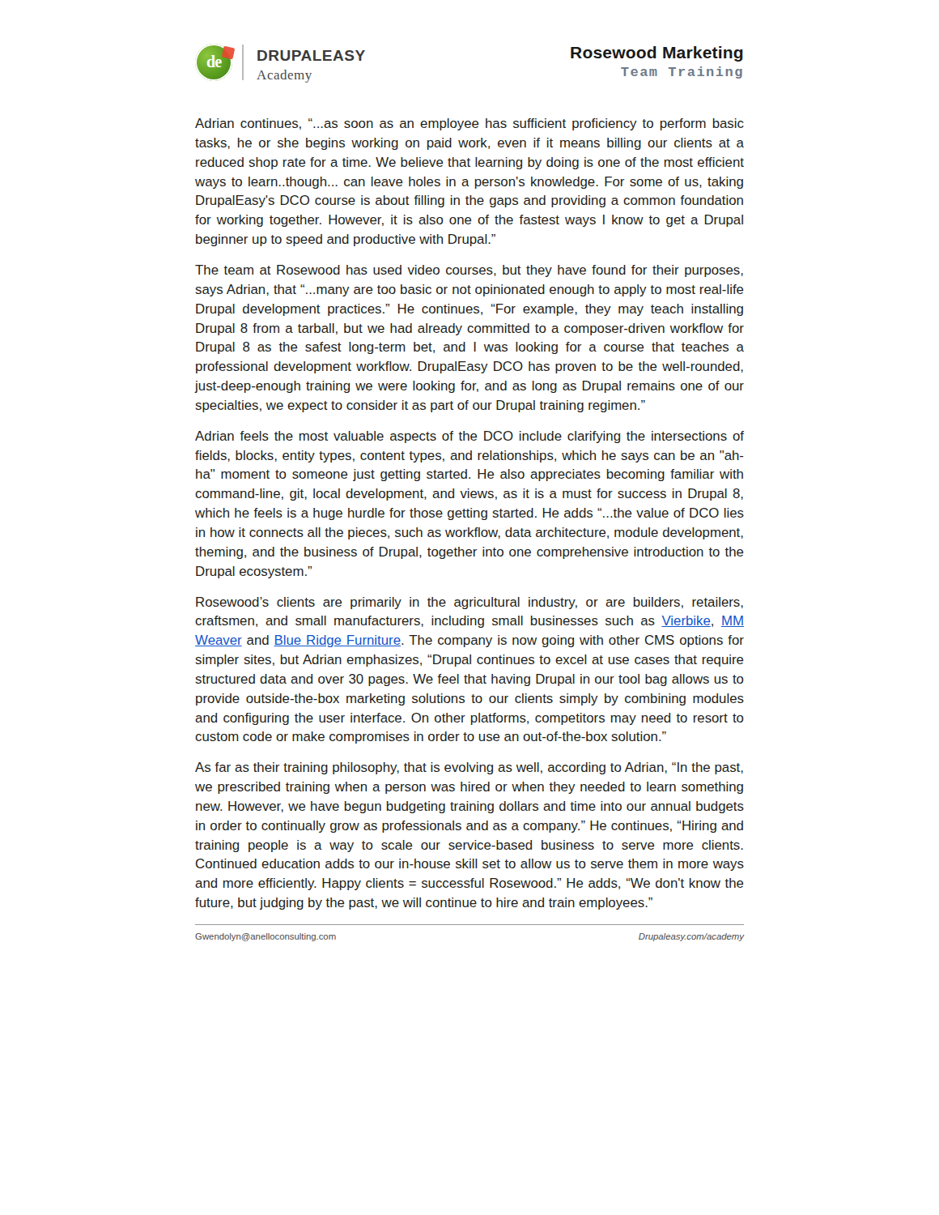DrupalEasy
Academy
Rosewood Marketing
Team Training
Adrian continues, “...as soon as an employee has sufficient proficiency to perform basic tasks, he or she begins working on paid work, even if it means billing our clients at a reduced shop rate for a time. We believe that learning by doing is one of the most efficient ways to learn..though... can leave holes in a person's knowledge. For some of us, taking DrupalEasy's DCO course is about filling in the gaps and providing a common foundation for working together. However, it is also one of the fastest ways I know to get a Drupal beginner up to speed and productive with Drupal.”
The team at Rosewood has used video courses, but they have found for their purposes, says Adrian, that “...many are too basic or not opinionated enough to apply to most real-life Drupal development practices.” He continues, “For example, they may teach installing Drupal 8 from a tarball, but we had already committed to a composer-driven workflow for Drupal 8 as the safest long-term bet, and I was looking for a course that teaches a professional development workflow. DrupalEasy DCO has proven to be the well-rounded, just-deep-enough training we were looking for, and as long as Drupal remains one of our specialties, we expect to consider it as part of our Drupal training regimen.”
Adrian feels the most valuable aspects of the DCO include clarifying the intersections of fields, blocks, entity types, content types, and relationships, which he says can be an "ah-ha" moment to someone just getting started. He also appreciates becoming familiar with command-line, git, local development, and views, as it is a must for success in Drupal 8, which he feels is a huge hurdle for those getting started. He adds “...the value of DCO lies in how it connects all the pieces, such as workflow, data architecture, module development, theming, and the business of Drupal, together into one comprehensive introduction to the Drupal ecosystem.”
Rosewood’s clients are primarily in the agricultural industry, or are builders, retailers, craftsmen, and small manufacturers, including small businesses such as Vierbike, MM Weaver and Blue Ridge Furniture. The company is now going with other CMS options for simpler sites, but Adrian emphasizes, “Drupal continues to excel at use cases that require structured data and over 30 pages. We feel that having Drupal in our tool bag allows us to provide outside-the-box marketing solutions to our clients simply by combining modules and configuring the user interface. On other platforms, competitors may need to resort to custom code or make compromises in order to use an out-of-the-box solution.”
As far as their training philosophy, that is evolving as well, according to Adrian, “In the past, we prescribed training when a person was hired or when they needed to learn something new. However, we have begun budgeting training dollars and time into our annual budgets in order to continually grow as professionals and as a company.” He continues, “Hiring and training people is a way to scale our service-based business to serve more clients. Continued education adds to our in-house skill set to allow us to serve them in more ways and more efficiently. Happy clients = successful Rosewood.” He adds, “We don't know the future, but judging by the past, we will continue to hire and train employees.”
Gwendolyn@anelloconsulting.com
Drupaleasy.com/academy